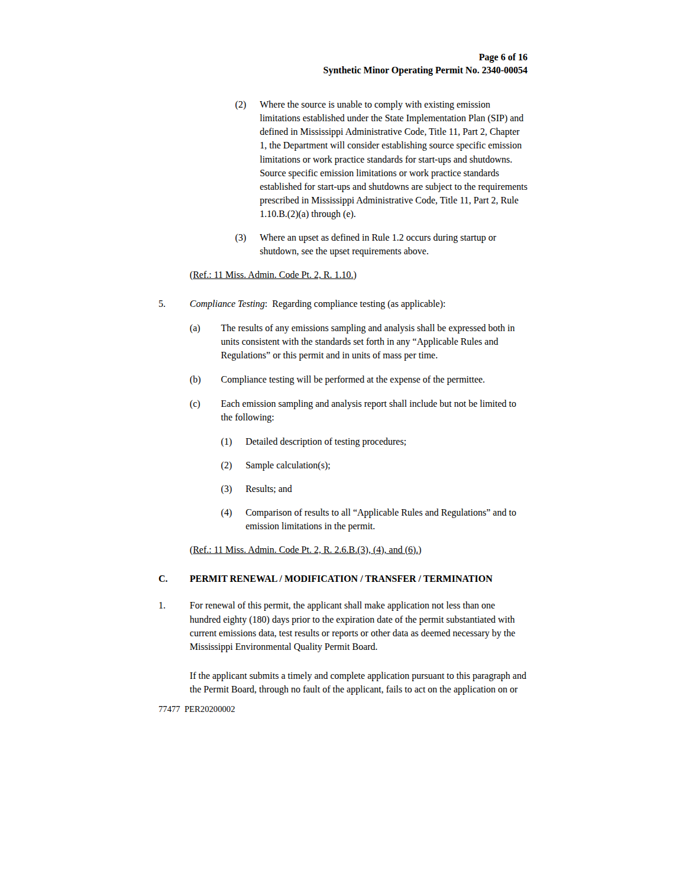Page 6 of 16 Synthetic Minor Operating Permit No. 2340-00054
(2) Where the source is unable to comply with existing emission limitations established under the State Implementation Plan (SIP) and defined in Mississippi Administrative Code, Title 11, Part 2, Chapter 1, the Department will consider establishing source specific emission limitations or work practice standards for start-ups and shutdowns. Source specific emission limitations or work practice standards established for start-ups and shutdowns are subject to the requirements prescribed in Mississippi Administrative Code, Title 11, Part 2, Rule 1.10.B.(2)(a) through (e).
(3) Where an upset as defined in Rule 1.2 occurs during startup or shutdown, see the upset requirements above.
(Ref.: 11 Miss. Admin. Code Pt. 2, R. 1.10.)
5. Compliance Testing: Regarding compliance testing (as applicable):
(a) The results of any emissions sampling and analysis shall be expressed both in units consistent with the standards set forth in any “Applicable Rules and Regulations” or this permit and in units of mass per time.
(b) Compliance testing will be performed at the expense of the permittee.
(c) Each emission sampling and analysis report shall include but not be limited to the following:
(1) Detailed description of testing procedures;
(2) Sample calculation(s);
(3) Results; and
(4) Comparison of results to all “Applicable Rules and Regulations” and to emission limitations in the permit.
(Ref.: 11 Miss. Admin. Code Pt. 2, R. 2.6.B.(3), (4), and (6).)
C. PERMIT RENEWAL / MODIFICATION / TRANSFER / TERMINATION
1. For renewal of this permit, the applicant shall make application not less than one hundred eighty (180) days prior to the expiration date of the permit substantiated with current emissions data, test results or reports or other data as deemed necessary by the Mississippi Environmental Quality Permit Board.
If the applicant submits a timely and complete application pursuant to this paragraph and the Permit Board, through no fault of the applicant, fails to act on the application on or
77477 PER20200002